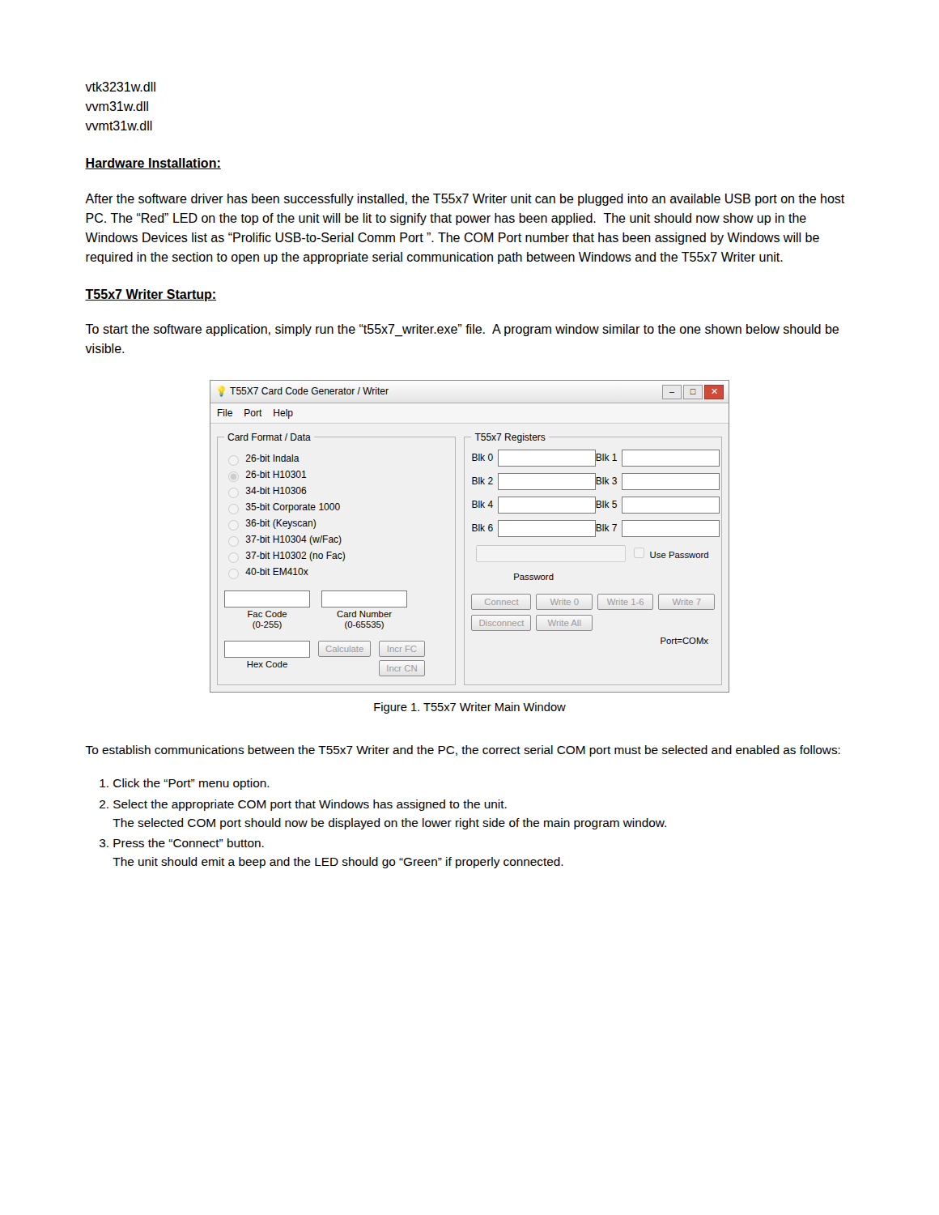vtk3231w.dll
vvm31w.dll
vvmt31w.dll
Hardware Installation:
After the software driver has been successfully installed, the T55x7 Writer unit can be plugged into an available USB port on the host PC. The “Red” LED on the top of the unit will be lit to signify that power has been applied. The unit should now show up in the Windows Devices list as “Prolific USB-to-Serial Comm Port ”. The COM Port number that has been assigned by Windows will be required in the section to open up the appropriate serial communication path between Windows and the T55x7 Writer unit.
T55x7 Writer Startup:
To start the software application, simply run the “t55x7_writer.exe” file. A program window similar to the one shown below should be visible.
💡 T55X7 Card Code Generator / Writer –□✕
File Port Help
Card Format / Data
26-bit Indala
26-bit H10301
34-bit H10306
35-bit Corporate 1000
36-bit (Keyscan)
37-bit H10304 (w/Fac)
37-bit H10302 (no Fac)
40-bit EM410x
Fac Code
(0-255)
Card Number
(0-65535)
Hex Code
Calculate
Incr FC Incr CN
T55x7 Registers
Blk 0 Blk 1 Blk 2 Blk 3 Blk 4 Blk 5 Blk 6 Blk 7
Use Password
Password
Connect Write 0 Write 1-6 Write 7 Disconnect Write All
Port=COMx
Figure 1. T55x7 Writer Main Window
To establish communications between the T55x7 Writer and the PC, the correct serial COM port must be selected and enabled as follows:
Click the “Port” menu option.
Select the appropriate COM port that Windows has assigned to the unit. The selected COM port should now be displayed on the lower right side of the main program window.
Press the “Connect” button. The unit should emit a beep and the LED should go “Green” if properly connected.